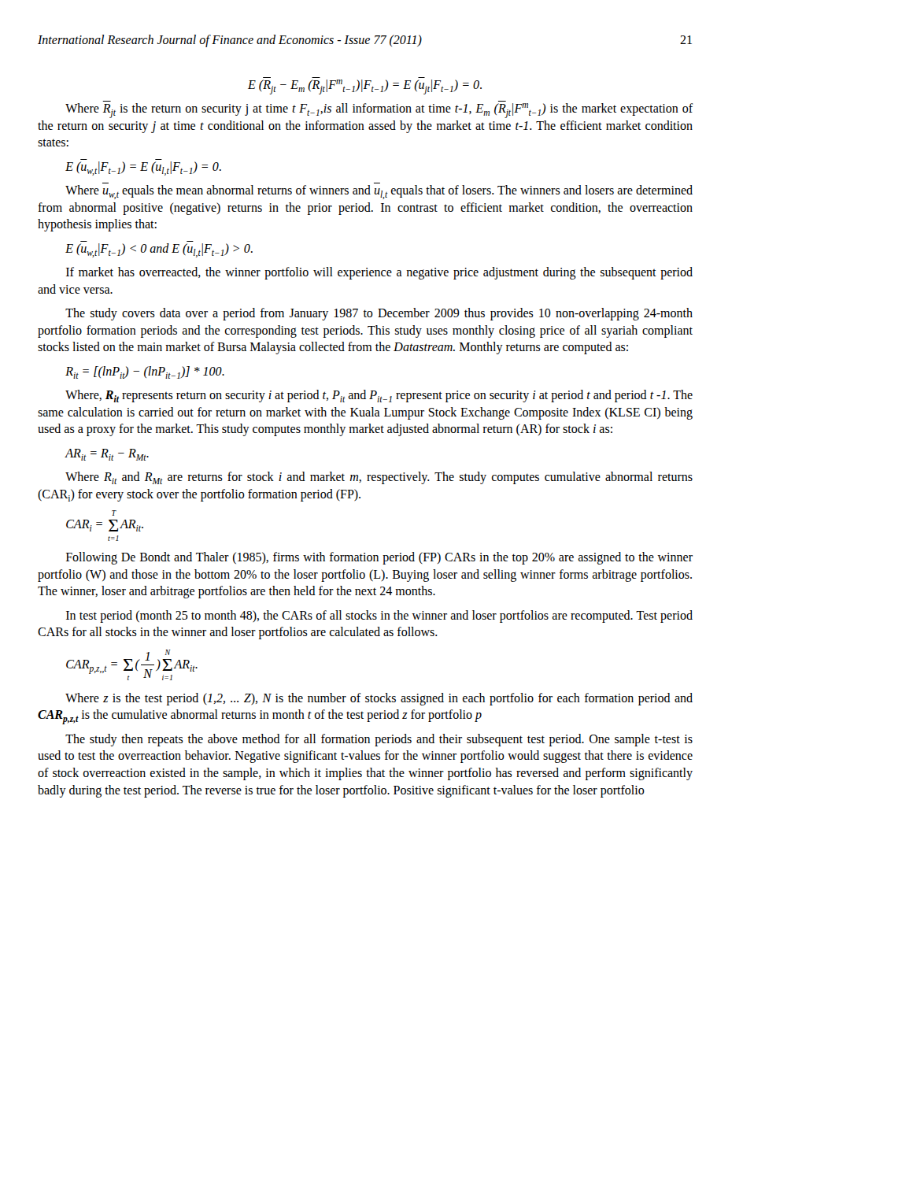International Research Journal of Finance and Economics - Issue 77 (2011) 21
E (Rjt − Em (Rjt|Fmt−1)|Ft−1) = E (ujt|Ft−1) = 0.
Where Rjt is the return on security j at time t Ft−1,is all information at time t-1, Em (Rjt|Fmt−1) is the market expectation of the return on security j at time t conditional on the information assed by the market at time t-1. The efficient market condition states:
E (uw,t|Ft−1) = E (ul,t|Ft−1) = 0.
Where uw,t equals the mean abnormal returns of winners and ul,t equals that of losers. The winners and losers are determined from abnormal positive (negative) returns in the prior period. In contrast to efficient market condition, the overreaction hypothesis implies that:
E (uw,t|Ft−1) < 0 and E (ul,t|Ft−1) > 0.
If market has overreacted, the winner portfolio will experience a negative price adjustment during the subsequent period and vice versa.
The study covers data over a period from January 1987 to December 2009 thus provides 10 non-overlapping 24-month portfolio formation periods and the corresponding test periods. This study uses monthly closing price of all syariah compliant stocks listed on the main market of Bursa Malaysia collected from the Datastream. Monthly returns are computed as:
Rit = [(lnPit) − (lnPit−1)] * 100.
Where, Rit represents return on security i at period t, Pit and Pit−1 represent price on security i at period t and period t -1. The same calculation is carried out for return on market with the Kuala Lumpur Stock Exchange Composite Index (KLSE CI) being used as a proxy for the market. This study computes monthly market adjusted abnormal return (AR) for stock i as:
ARit = Rit − RMt.
Where Rit and RMt are returns for stock i and market m, respectively. The study computes cumulative abnormal returns (CARi) for every stock over the portfolio formation period (FP).
CARi = TΣt=1 ARit.
Following De Bondt and Thaler (1985), firms with formation period (FP) CARs in the top 20% are assigned to the winner portfolio (W) and those in the bottom 20% to the loser portfolio (L). Buying loser and selling winner forms arbitrage portfolios. The winner, loser and arbitrage portfolios are then held for the next 24 months.
In test period (month 25 to month 48), the CARs of all stocks in the winner and loser portfolios are recomputed. Test period CARs for all stocks in the winner and loser portfolios are calculated as follows.
CARp,z,,t = Σt(1 N)NΣi=1 ARit.
Where z is the test period (1,2, ... Z), N is the number of stocks assigned in each portfolio for each formation period and CARp,z,t is the cumulative abnormal returns in month t of the test period z for portfolio p
The study then repeats the above method for all formation periods and their subsequent test period. One sample t-test is used to test the overreaction behavior. Negative significant t-values for the winner portfolio would suggest that there is evidence of stock overreaction existed in the sample, in which it implies that the winner portfolio has reversed and perform significantly badly during the test period. The reverse is true for the loser portfolio. Positive significant t-values for the loser portfolio